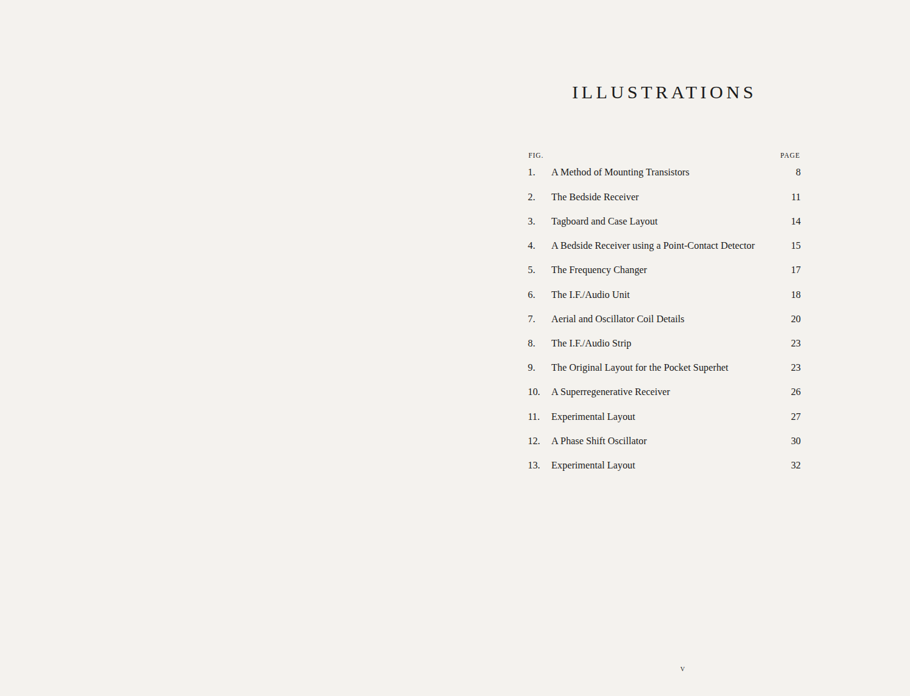Illustrations
| Fig. | | Page |
| --- | --- | --- |
| 1. | A Method of Mounting Transistors | 8 |
| 2. | The Bedside Receiver | 11 |
| 3. | Tagboard and Case Layout | 14 |
| 4. | A Bedside Receiver using a Point-Contact Detector | 15 |
| 5. | The Frequency Changer | 17 |
| 6. | The I.F./Audio Unit | 18 |
| 7. | Aerial and Oscillator Coil Details | 20 |
| 8. | The I.F./Audio Strip | 23 |
| 9. | The Original Layout for the Pocket Superhet | 23 |
| 10. | A Superregenerative Receiver | 26 |
| 11. | Experimental Layout | 27 |
| 12. | A Phase Shift Oscillator | 30 |
| 13. | Experimental Layout | 32 |
v